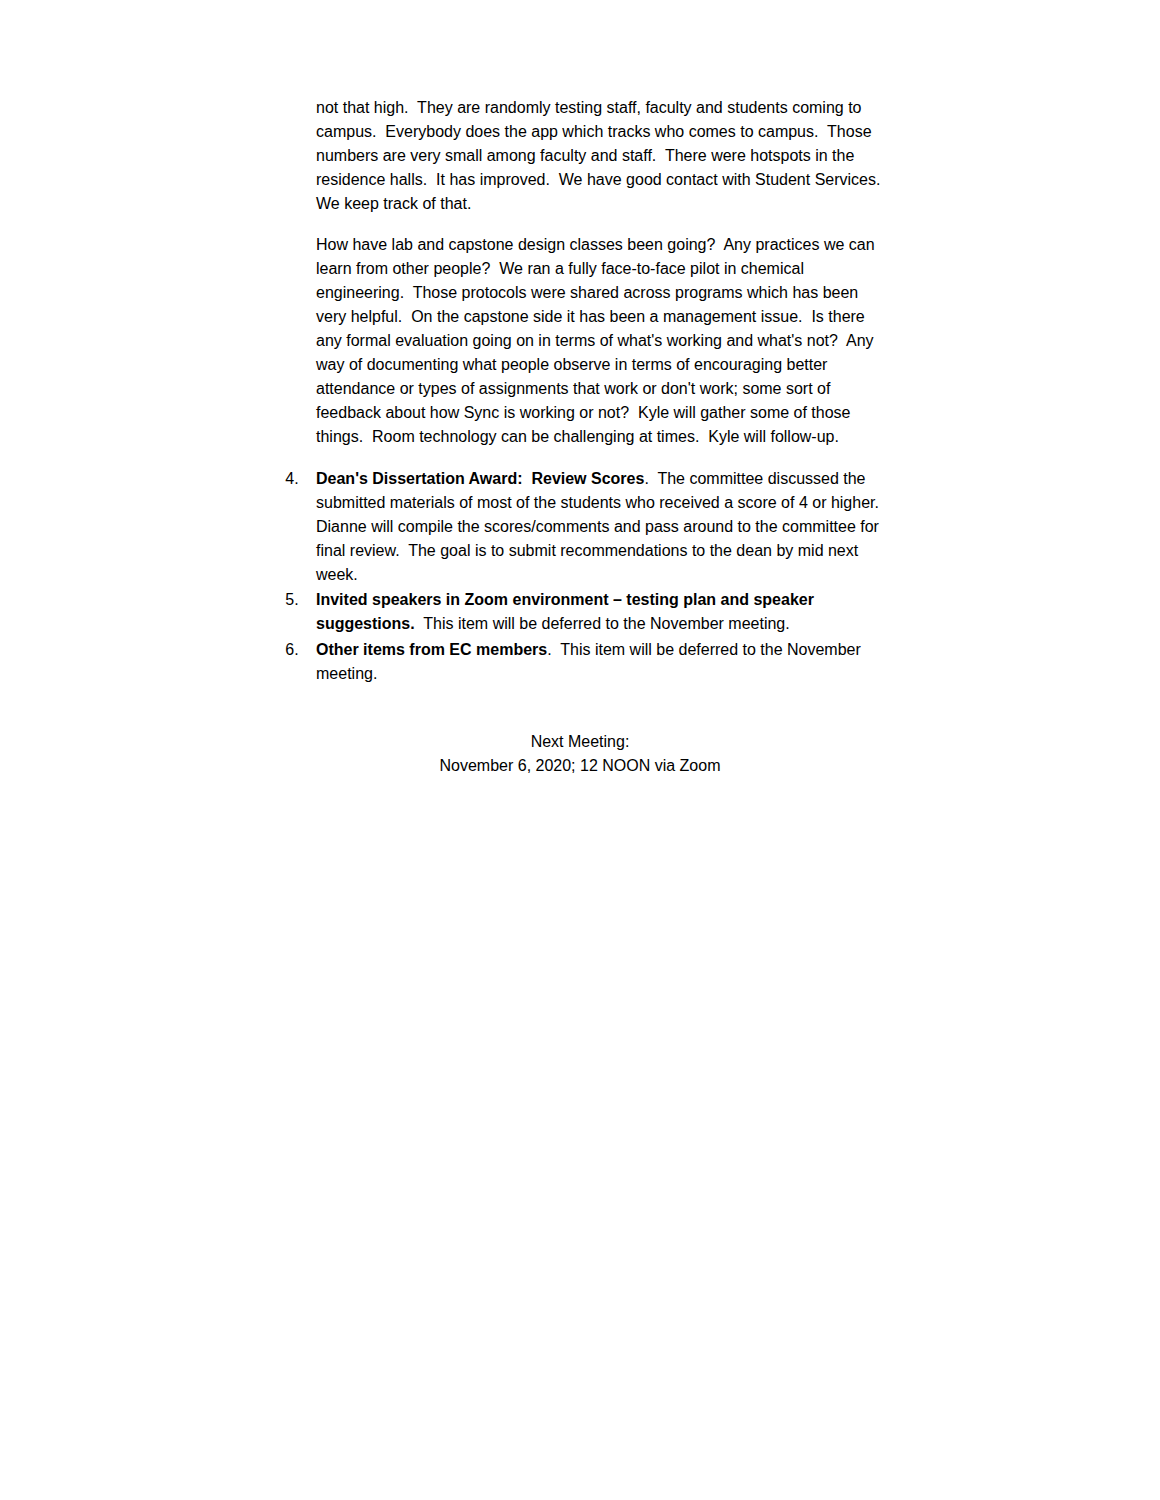not that high. They are randomly testing staff, faculty and students coming to campus. Everybody does the app which tracks who comes to campus. Those numbers are very small among faculty and staff. There were hotspots in the residence halls. It has improved. We have good contact with Student Services. We keep track of that.
How have lab and capstone design classes been going? Any practices we can learn from other people? We ran a fully face-to-face pilot in chemical engineering. Those protocols were shared across programs which has been very helpful. On the capstone side it has been a management issue. Is there any formal evaluation going on in terms of what's working and what's not? Any way of documenting what people observe in terms of encouraging better attendance or types of assignments that work or don't work; some sort of feedback about how Sync is working or not? Kyle will gather some of those things. Room technology can be challenging at times. Kyle will follow-up.
Dean's Dissertation Award: Review Scores. The committee discussed the submitted materials of most of the students who received a score of 4 or higher. Dianne will compile the scores/comments and pass around to the committee for final review. The goal is to submit recommendations to the dean by mid next week.
Invited speakers in Zoom environment – testing plan and speaker suggestions. This item will be deferred to the November meeting.
Other items from EC members. This item will be deferred to the November meeting.
Next Meeting:
November 6, 2020; 12 NOON via Zoom